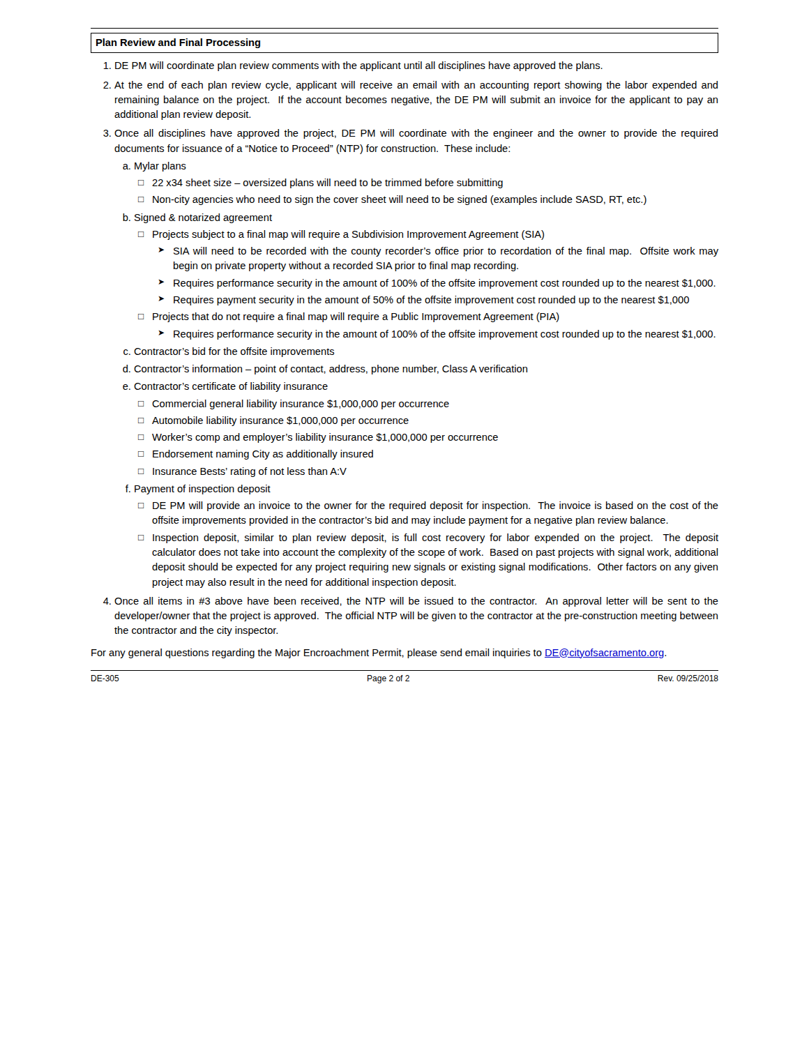Plan Review and Final Processing
DE PM will coordinate plan review comments with the applicant until all disciplines have approved the plans.
At the end of each plan review cycle, applicant will receive an email with an accounting report showing the labor expended and remaining balance on the project. If the account becomes negative, the DE PM will submit an invoice for the applicant to pay an additional plan review deposit.
Once all disciplines have approved the project, DE PM will coordinate with the engineer and the owner to provide the required documents for issuance of a “Notice to Proceed” (NTP) for construction. These include:
Mylar plans
22 x34 sheet size – oversized plans will need to be trimmed before submitting
Non-city agencies who need to sign the cover sheet will need to be signed (examples include SASD, RT, etc.)
Signed & notarized agreement
Projects subject to a final map will require a Subdivision Improvement Agreement (SIA)
SIA will need to be recorded with the county recorder’s office prior to recordation of the final map. Offsite work may begin on private property without a recorded SIA prior to final map recording.
Requires performance security in the amount of 100% of the offsite improvement cost rounded up to the nearest $1,000.
Requires payment security in the amount of 50% of the offsite improvement cost rounded up to the nearest $1,000
Projects that do not require a final map will require a Public Improvement Agreement (PIA)
Requires performance security in the amount of 100% of the offsite improvement cost rounded up to the nearest $1,000.
Contractor’s bid for the offsite improvements
Contractor’s information – point of contact, address, phone number, Class A verification
Contractor’s certificate of liability insurance
Commercial general liability insurance $1,000,000 per occurrence
Automobile liability insurance $1,000,000 per occurrence
Worker’s comp and employer’s liability insurance $1,000,000 per occurrence
Endorsement naming City as additionally insured
Insurance Bests’ rating of not less than A:V
Payment of inspection deposit
DE PM will provide an invoice to the owner for the required deposit for inspection. The invoice is based on the cost of the offsite improvements provided in the contractor’s bid and may include payment for a negative plan review balance.
Inspection deposit, similar to plan review deposit, is full cost recovery for labor expended on the project. The deposit calculator does not take into account the complexity of the scope of work. Based on past projects with signal work, additional deposit should be expected for any project requiring new signals or existing signal modifications. Other factors on any given project may also result in the need for additional inspection deposit.
Once all items in #3 above have been received, the NTP will be issued to the contractor. An approval letter will be sent to the developer/owner that the project is approved. The official NTP will be given to the contractor at the pre-construction meeting between the contractor and the city inspector.
For any general questions regarding the Major Encroachment Permit, please send email inquiries to DE@cityofsacramento.org.
DE-305 Page 2 of 2 Rev. 09/25/2018